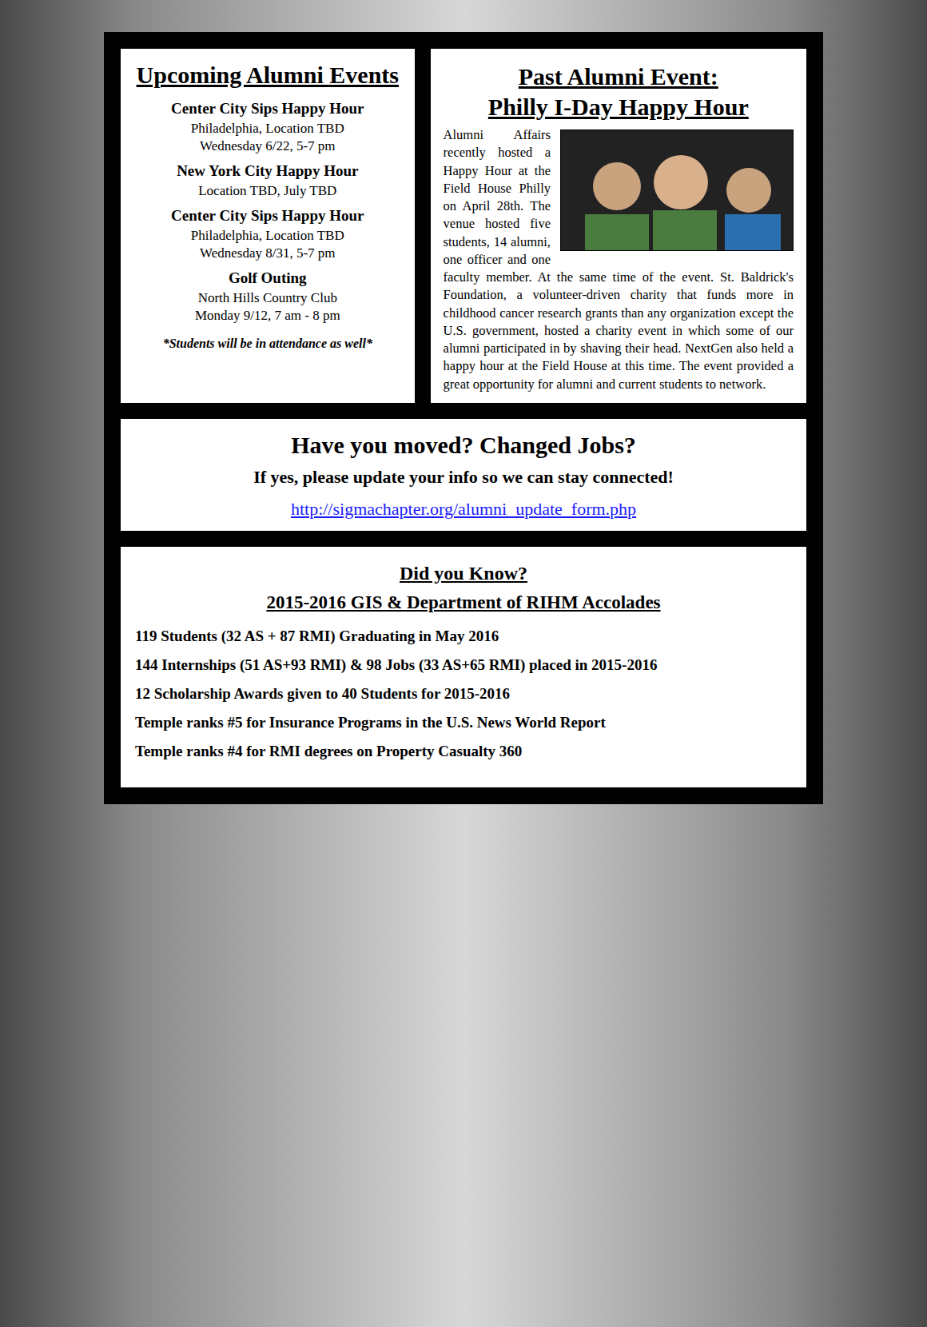Upcoming Alumni Events
Center City Sips Happy Hour
Philadelphia, Location TBD
Wednesday 6/22, 5-7 pm
New York City Happy Hour
Location TBD, July TBD
Center City Sips Happy Hour
Philadelphia, Location TBD
Wednesday 8/31, 5-7 pm
Golf Outing
North Hills Country Club
Monday 9/12, 7 am - 8 pm
*Students will be in attendance as well*
Past Alumni Event:
Philly I-Day Happy Hour
Alumni Affairs recently hosted a Happy Hour at the Field House Philly on April 28th. The venue hosted five students, 14 alumni, one officer and one faculty member. At the same time of the event. St. Baldrick's Foundation, a volunteer-driven charity that funds more in childhood cancer research grants than any organization except the U.S. government, hosted a charity event in which some of our alumni participated in by shaving their head. NextGen also held a happy hour at the Field House at this time. The event provided a great opportunity for alumni and current students to network.
Have you moved? Changed Jobs?
If yes, please update your info so we can stay connected!
http://sigmachapter.org/alumni_update_form.php
Did you Know?
2015-2016 GIS & Department of RIHM Accolades
119 Students (32 AS + 87 RMI) Graduating in May 2016
144 Internships (51 AS+93 RMI) & 98 Jobs (33 AS+65 RMI) placed in 2015-2016
12 Scholarship Awards given to 40 Students for 2015-2016
Temple ranks #5 for Insurance Programs in the U.S. News World Report
Temple ranks #4 for RMI degrees on Property Casualty 360